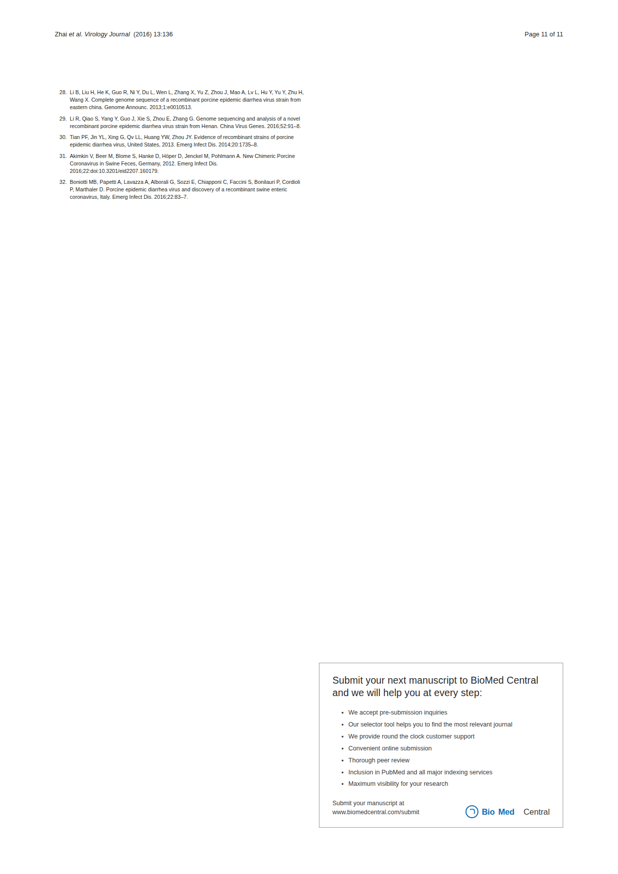Zhai et al. Virology Journal (2016) 13:136
Page 11 of 11
28. Li B, Liu H, He K, Guo R, Ni Y, Du L, Wen L, Zhang X, Yu Z, Zhou J, Mao A, Lv L, Hu Y, Yu Y, Zhu H, Wang X. Complete genome sequence of a recombinant porcine epidemic diarrhea virus strain from eastern china. Genome Announc. 2013;1:e0010513.
29. Li R, Qiao S, Yang Y, Guo J, Xie S, Zhou E, Zhang G. Genome sequencing and analysis of a novel recombinant porcine epidemic diarrhea virus strain from Henan. China Virus Genes. 2016;52:91–8.
30. Tian PF, Jin YL, Xing G, Qv LL, Huang YW, Zhou JY. Evidence of recombinant strains of porcine epidemic diarrhea virus, United States, 2013. Emerg Infect Dis. 2014;20:1735–8.
31. Akimkin V, Beer M, Blome S, Hanke D, Höper D, Jenckel M, Pohlmann A. New Chimeric Porcine Coronavirus in Swine Feces, Germany, 2012. Emerg Infect Dis. 2016;22:doi:10.3201/eid2207.160179.
32. Boniotti MB, Papetti A, Lavazza A, Alborali G, Sozzi E, Chiapponi C, Faccini S, Bonilauri P, Cordioli P, Marthaler D. Porcine epidemic diarrhea virus and discovery of a recombinant swine enteric coronavirus, Italy. Emerg Infect Dis. 2016;22:83–7.
Submit your next manuscript to BioMed Central
and we will help you at every step:
We accept pre-submission inquiries
Our selector tool helps you to find the most relevant journal
We provide round the clock customer support
Convenient online submission
Thorough peer review
Inclusion in PubMed and all major indexing services
Maximum visibility for your research
Submit your manuscript at www.biomedcentral.com/submit
Bio Med Central